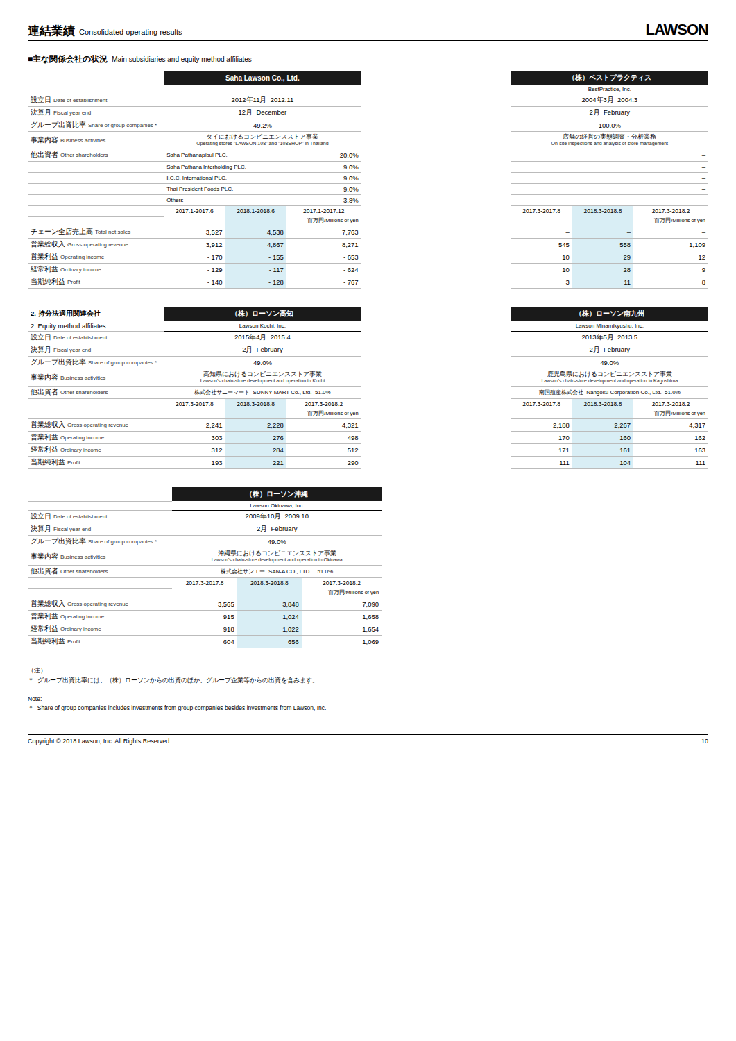連結業績 Consolidated operating results
LAWSON
■主な関係会社の状況Main subsidiaries and equity method affiliates
| | Saha Lawson Co., Ltd. | | （株）ベストプラクティス |
| | – | | BestPractice, Inc. |
| 設立日 Date of establishment | 2012年11月 2012.11 | | 2004年3月 2004.3 |
| 決算月 Fiscal year end | 12月 December | | 2月 February |
| グループ出資比率 Share of group companies * | 49.2% | | 100.0% |
| 事業内容 Business activities | タイにおけるコンビニエンスストア事業 Operating stores "LAWSON 108" and "108SHOP" in Thailand | | 店舗の経営の実態調査・分析業務 On-site inspections and analysis of store management |
| 他出資者 Other shareholders | Saha Pathanapibul PLC. | 20.0% | | | – |
| | Saha Pathana Interholding PLC. | 9.0% | | | – |
| | I.C.C. International PLC. | 9.0% | | | – |
| | Thai President Foods PLC. | 9.0% | | | – |
| | Others | 3.8% | | | – |
| | 2017.1-2017.6 | 2018.1-2018.6 | 2017.1-2017.12 | | 2017.3-2017.8 | 2018.3-2018.8 | 2017.3-2018.2 |
| | | | 百万円/Millions of yen | | | | 百万円/Millions of yen |
| チェーン全店売上高 Total net sales | 3,527 | 4,538 | 7,763 | | – | – | – |
| 営業総収入 Gross operating revenue | 3,912 | 4,867 | 8,271 | | 545 | 558 | 1,109 |
| 営業利益 Operating income | - 170 | - 155 | - 653 | | 10 | 29 | 12 |
| 経常利益 Ordinary income | - 129 | - 117 | - 624 | | 10 | 28 | 9 |
| 当期純利益 Profit | - 140 | - 128 | - 767 | | 3 | 11 | 8 |
| 2. 持分法適用関連会社 | （株）ローソン高知 | | （株）ローソン南九州 |
| 2. Equity method affiliates | Lawson Kochi, Inc. | | Lawson Minamikyushu, Inc. |
| 設立日 Date of establishment | 2015年4月 2015.4 | | 2013年5月 2013.5 |
| 決算月 Fiscal year end | 2月 February | | 2月 February |
| グループ出資比率 Share of group companies * | 49.0% | | 49.0% |
| 事業内容 Business activities | 高知県におけるコンビニエンスストア事業 Lawson's chain-store development and operation in Kochi | | 鹿児島県におけるコンビニエンスストア事業 Lawson's chain-store development and operation in Kagoshima |
| 他出資者 Other shareholders | 株式会社サニーマート SUNNY MART Co., Ltd. 51.0% | | 南国殖産株式会社 Nangoku Corporation Co., Ltd. 51.0% |
| | 2017.3-2017.8 | 2018.3-2018.8 | 2017.3-2018.2 | | 2017.3-2017.8 | 2018.3-2018.8 | 2017.3-2018.2 |
| | | | 百万円/Millions of yen | | | | 百万円/Millions of yen |
| 営業総収入 Gross operating revenue | 2,241 | 2,228 | 4,321 | | 2,188 | 2,267 | 4,317 |
| 営業利益 Operating income | 303 | 276 | 498 | | 170 | 160 | 162 |
| 経常利益 Ordinary income | 312 | 284 | 512 | | 171 | 161 | 163 |
| 当期純利益 Profit | 193 | 221 | 290 | | 111 | 104 | 111 |
| | （株）ローソン沖縄 |
| | Lawson Okinawa, Inc. |
| 設立日 Date of establishment | 2009年10月 2009.10 |
| 決算月 Fiscal year end | 2月 February |
| グループ出資比率 Share of group companies * | 49.0% |
| 事業内容 Business activities | 沖縄県におけるコンビニエンスストア事業 Lawson's chain-store development and operation in Okinawa |
| 他出資者 Other shareholders | 株式会社サンエー SAN-A CO., LTD. 51.0% |
| | 2017.3-2017.8 | 2018.3-2018.8 | 2017.3-2018.2 |
| | | | 百万円/Millions of yen |
| 営業総収入 Gross operating revenue | 3,565 | 3,848 | 7,090 |
| 営業利益 Operating income | 915 | 1,024 | 1,658 |
| 経常利益 Ordinary income | 918 | 1,022 | 1,654 |
| 当期純利益 Profit | 604 | 656 | 1,069 |
（注）
＊ グループ出資比率には、（株）ローソンからの出資のほか、グループ企業等からの出資を含みます。
Note:
＊ Share of group companies includes investments from group companies besides investments from Lawson, Inc.
Copyright © 2018 Lawson, Inc. All Rights Reserved.
10